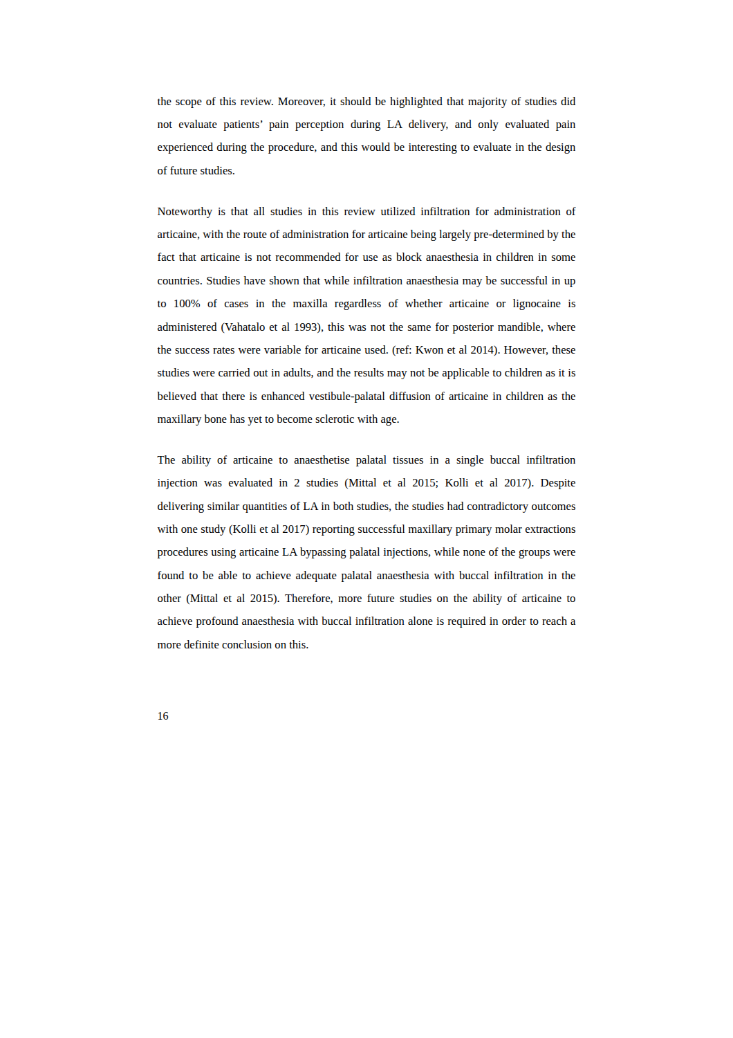the scope of this review. Moreover, it should be highlighted that majority of studies did not evaluate patients’ pain perception during LA delivery, and only evaluated pain experienced during the procedure, and this would be interesting to evaluate in the design of future studies.
Noteworthy is that all studies in this review utilized infiltration for administration of articaine, with the route of administration for articaine being largely pre-determined by the fact that articaine is not recommended for use as block anaesthesia in children in some countries. Studies have shown that while infiltration anaesthesia may be successful in up to 100% of cases in the maxilla regardless of whether articaine or lignocaine is administered (Vahatalo et al 1993), this was not the same for posterior mandible, where the success rates were variable for articaine used. (ref: Kwon et al 2014). However, these studies were carried out in adults, and the results may not be applicable to children as it is believed that there is enhanced vestibule-palatal diffusion of articaine in children as the maxillary bone has yet to become sclerotic with age.
The ability of articaine to anaesthetise palatal tissues in a single buccal infiltration injection was evaluated in 2 studies (Mittal et al 2015; Kolli et al 2017). Despite delivering similar quantities of LA in both studies, the studies had contradictory outcomes with one study (Kolli et al 2017) reporting successful maxillary primary molar extractions procedures using articaine LA bypassing palatal injections, while none of the groups were found to be able to achieve adequate palatal anaesthesia with buccal infiltration in the other (Mittal et al 2015). Therefore, more future studies on the ability of articaine to achieve profound anaesthesia with buccal infiltration alone is required in order to reach a more definite conclusion on this.
16